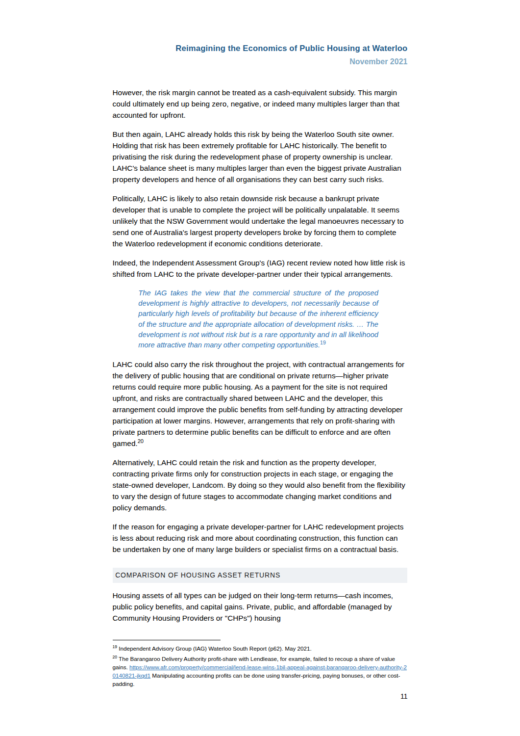Reimagining the Economics of Public Housing at Waterloo
November 2021
However, the risk margin cannot be treated as a cash-equivalent subsidy. This margin could ultimately end up being zero, negative, or indeed many multiples larger than that accounted for upfront.
But then again, LAHC already holds this risk by being the Waterloo South site owner. Holding that risk has been extremely profitable for LAHC historically. The benefit to privatising the risk during the redevelopment phase of property ownership is unclear. LAHC's balance sheet is many multiples larger than even the biggest private Australian property developers and hence of all organisations they can best carry such risks.
Politically, LAHC is likely to also retain downside risk because a bankrupt private developer that is unable to complete the project will be politically unpalatable. It seems unlikely that the NSW Government would undertake the legal manoeuvres necessary to send one of Australia's largest property developers broke by forcing them to complete the Waterloo redevelopment if economic conditions deteriorate.
Indeed, the Independent Assessment Group's (IAG) recent review noted how little risk is shifted from LAHC to the private developer-partner under their typical arrangements.
The IAG takes the view that the commercial structure of the proposed development is highly attractive to developers, not necessarily because of particularly high levels of profitability but because of the inherent efficiency of the structure and the appropriate allocation of development risks. … The development is not without risk but is a rare opportunity and in all likelihood more attractive than many other competing opportunities.19
LAHC could also carry the risk throughout the project, with contractual arrangements for the delivery of public housing that are conditional on private returns—higher private returns could require more public housing. As a payment for the site is not required upfront, and risks are contractually shared between LAHC and the developer, this arrangement could improve the public benefits from self-funding by attracting developer participation at lower margins. However, arrangements that rely on profit-sharing with private partners to determine public benefits can be difficult to enforce and are often gamed.20
Alternatively, LAHC could retain the risk and function as the property developer, contracting private firms only for construction projects in each stage, or engaging the state-owned developer, Landcom. By doing so they would also benefit from the flexibility to vary the design of future stages to accommodate changing market conditions and policy demands.
If the reason for engaging a private developer-partner for LAHC redevelopment projects is less about reducing risk and more about coordinating construction, this function can be undertaken by one of many large builders or specialist firms on a contractual basis.
Comparison of housing asset returns
Housing assets of all types can be judged on their long-term returns—cash incomes, public policy benefits, and capital gains. Private, public, and affordable (managed by Community Housing Providers or "CHPs") housing
19 Independent Advisory Group (IAG) Waterloo South Report (p62). May 2021.
20 The Barangaroo Delivery Authority profit-share with Lendlease, for example, failed to recoup a share of value gains. https://www.afr.com/property/commercial/lend-lease-wins-1bil-appeal-against-barangaroo-delivery-authority-20140821-jkqd1 Manipulating accounting profits can be done using transfer-pricing, paying bonuses, or other cost-padding.
11